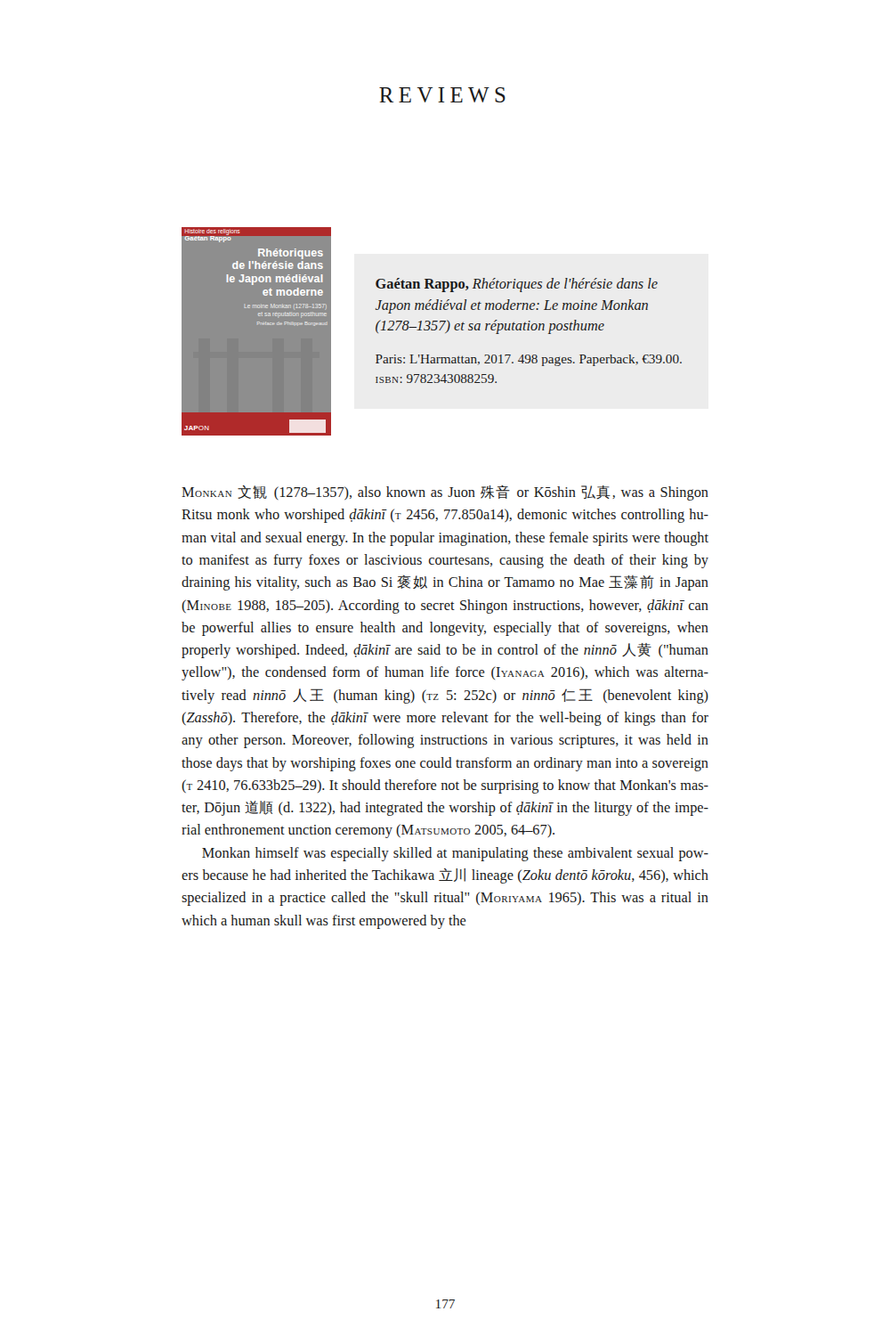Reviews
Histoire des religions Gaétan Rappo
Rhétoriques
de l'hérésie dans
le Japon médiéval
et moderne
Le moine Monkan (1278–1357)
et sa réputation posthume
Préface de Philippe Borgeaud
JAPON
Gaétan Rappo, Rhétoriques de l'hérésie dans le Japon médiéval et moderne: Le moine Monkan (1278–1357) et sa réputation posthume
Paris: L'Harmattan, 2017. 498 pages. Paperback, €39.00. isbn: 9782343088259.
Monkan 文観 (1278–1357), also known as Juon 殊音 or Kōshin 弘真, was a Shingon Ritsu monk who worshiped ḍākinī (t 2456, 77.850a14), demonic witches controlling human vital and sexual energy. In the popular imagination, these female spirits were thought to manifest as furry foxes or lascivious courtesans, causing the death of their king by draining his vitality, such as Bao Si 褒姒 in China or Tamamo no Mae 玉藻前 in Japan (Minobe 1988, 185–205). According to secret Shingon instructions, however, ḍākinī can be powerful allies to ensure health and longevity, especially that of sovereigns, when properly worshiped. Indeed, ḍākinī are said to be in control of the ninnō 人黄 ("human yellow"), the condensed form of human life force (Iyanaga 2016), which was alternatively read ninnō 人王 (human king) (tz 5: 252c) or ninnō 仁王 (benevolent king) (Zasshō). Therefore, the ḍākinī were more relevant for the well-being of kings than for any other person. Moreover, following instructions in various scriptures, it was held in those days that by worshiping foxes one could transform an ordinary man into a sovereign (t 2410, 76.633b25–29). It should therefore not be surprising to know that Monkan's master, Dōjun 道順 (d. 1322), had integrated the worship of ḍākinī in the liturgy of the imperial enthronement unction ceremony (Matsumoto 2005, 64–67).
Monkan himself was especially skilled at manipulating these ambivalent sexual powers because he had inherited the Tachikawa 立川 lineage (Zoku dentō kōroku, 456), which specialized in a practice called the "skull ritual" (Moriyama 1965). This was a ritual in which a human skull was first empowered by the
177